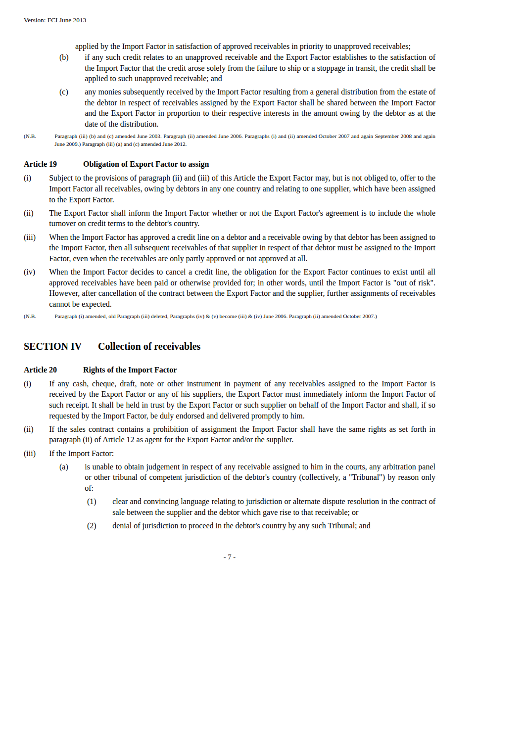Version: FCI June 2013
applied by the Import Factor in satisfaction of approved receivables in priority to unapproved receivables;
(b)
if any such credit relates to an unapproved receivable and the Export Factor establishes to the satisfaction of the Import Factor that the credit arose solely from the failure to ship or a stoppage in transit, the credit shall be applied to such unapproved receivable; and
(c)
any monies subsequently received by the Import Factor resulting from a general distribution from the estate of the debtor in respect of receivables assigned by the Export Factor shall be shared between the Import Factor and the Export Factor in proportion to their respective interests in the amount owing by the debtor as at the date of the distribution.
(N.B.
Paragraph (iii) (b) and (c) amended June 2003. Paragraph (ii) amended June 2006. Paragraphs (i) and (ii) amended October 2007 and again September 2008 and again June 2009.) Paragraph (iii) (a) and (c) amended June 2012.
Article 19 Obligation of Export Factor to assign
(i)
Subject to the provisions of paragraph (ii) and (iii) of this Article the Export Factor may, but is not obliged to, offer to the Import Factor all receivables, owing by debtors in any one country and relating to one supplier, which have been assigned to the Export Factor.
(ii)
The Export Factor shall inform the Import Factor whether or not the Export Factor's agreement is to include the whole turnover on credit terms to the debtor's country.
(iii)
When the Import Factor has approved a credit line on a debtor and a receivable owing by that debtor has been assigned to the Import Factor, then all subsequent receivables of that supplier in respect of that debtor must be assigned to the Import Factor, even when the receivables are only partly approved or not approved at all.
(iv)
When the Import Factor decides to cancel a credit line, the obligation for the Export Factor continues to exist until all approved receivables have been paid or otherwise provided for; in other words, until the Import Factor is "out of risk". However, after cancellation of the contract between the Export Factor and the supplier, further assignments of receivables cannot be expected.
(N.B.
Paragraph (i) amended, old Paragraph (iii) deleted, Paragraphs (iv) & (v) become (iii) & (iv) June 2006. Paragraph (ii) amended October 2007.)
SECTION IVCollection of receivables
Article 20 Rights of the Import Factor
(i)
If any cash, cheque, draft, note or other instrument in payment of any receivables assigned to the Import Factor is received by the Export Factor or any of his suppliers, the Export Factor must immediately inform the Import Factor of such receipt. It shall be held in trust by the Export Factor or such supplier on behalf of the Import Factor and shall, if so requested by the Import Factor, be duly endorsed and delivered promptly to him.
(ii)
If the sales contract contains a prohibition of assignment the Import Factor shall have the same rights as set forth in paragraph (ii) of Article 12 as agent for the Export Factor and/or the supplier.
(iii)
If the Import Factor:
(a)
is unable to obtain judgement in respect of any receivable assigned to him in the courts, any arbitration panel or other tribunal of competent jurisdiction of the debtor's country (collectively, a "Tribunal") by reason only of:
(1)
clear and convincing language relating to jurisdiction or alternate dispute resolution in the contract of sale between the supplier and the debtor which gave rise to that receivable; or
(2)
denial of jurisdiction to proceed in the debtor's country by any such Tribunal; and
- 7 -